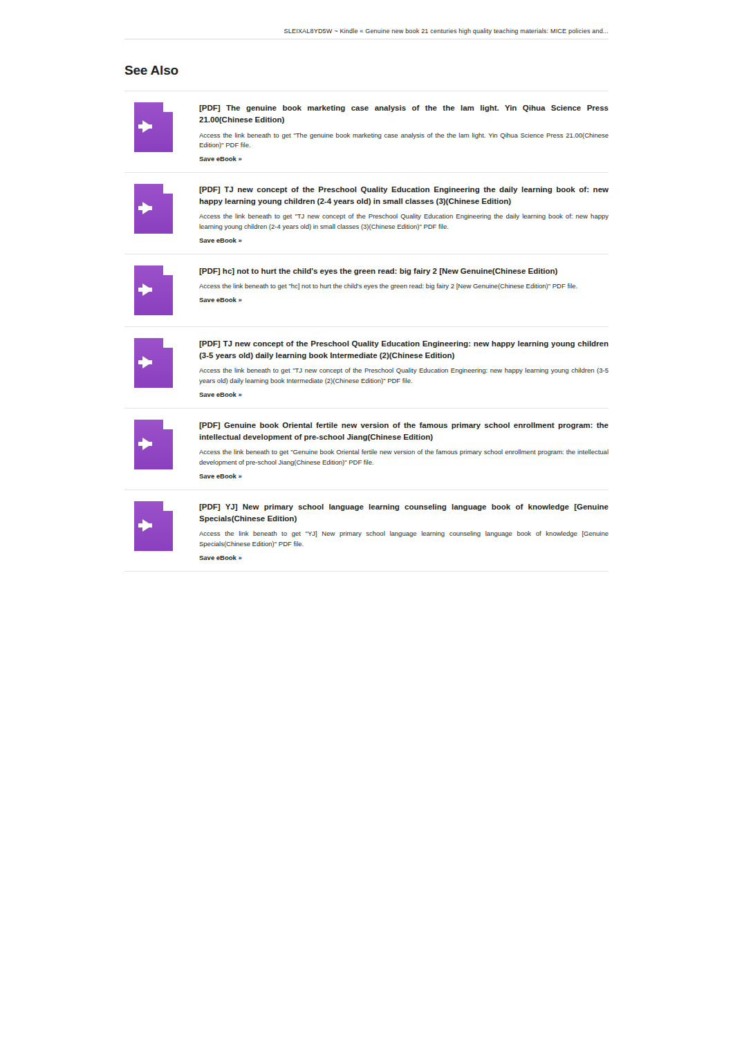SLEIXAL8YD5W ~ Kindle « Genuine new book 21 centuries high quality teaching materials: MICE policies and...
See Also
[PDF] The genuine book marketing case analysis of the the lam light. Yin Qihua Science Press 21.00(Chinese Edition)
Access the link beneath to get "The genuine book marketing case analysis of the the lam light. Yin Qihua Science Press 21.00(Chinese Edition)" PDF file.
Save eBook »
[PDF] TJ new concept of the Preschool Quality Education Engineering the daily learning book of: new happy learning young children (2-4 years old) in small classes (3)(Chinese Edition)
Access the link beneath to get "TJ new concept of the Preschool Quality Education Engineering the daily learning book of: new happy learning young children (2-4 years old) in small classes (3)(Chinese Edition)" PDF file.
Save eBook »
[PDF] hc] not to hurt the child's eyes the green read: big fairy 2 [New Genuine(Chinese Edition)
Access the link beneath to get "hc] not to hurt the child's eyes the green read: big fairy 2 [New Genuine(Chinese Edition)" PDF file.
Save eBook »
[PDF] TJ new concept of the Preschool Quality Education Engineering: new happy learning young children (3-5 years old) daily learning book Intermediate (2)(Chinese Edition)
Access the link beneath to get "TJ new concept of the Preschool Quality Education Engineering: new happy learning young children (3-5 years old) daily learning book Intermediate (2)(Chinese Edition)" PDF file.
Save eBook »
[PDF] Genuine book Oriental fertile new version of the famous primary school enrollment program: the intellectual development of pre-school Jiang(Chinese Edition)
Access the link beneath to get "Genuine book Oriental fertile new version of the famous primary school enrollment program: the intellectual development of pre-school Jiang(Chinese Edition)" PDF file.
Save eBook »
[PDF] YJ] New primary school language learning counseling language book of knowledge [Genuine Specials(Chinese Edition)
Access the link beneath to get "YJ] New primary school language learning counseling language book of knowledge [Genuine Specials(Chinese Edition)" PDF file.
Save eBook »